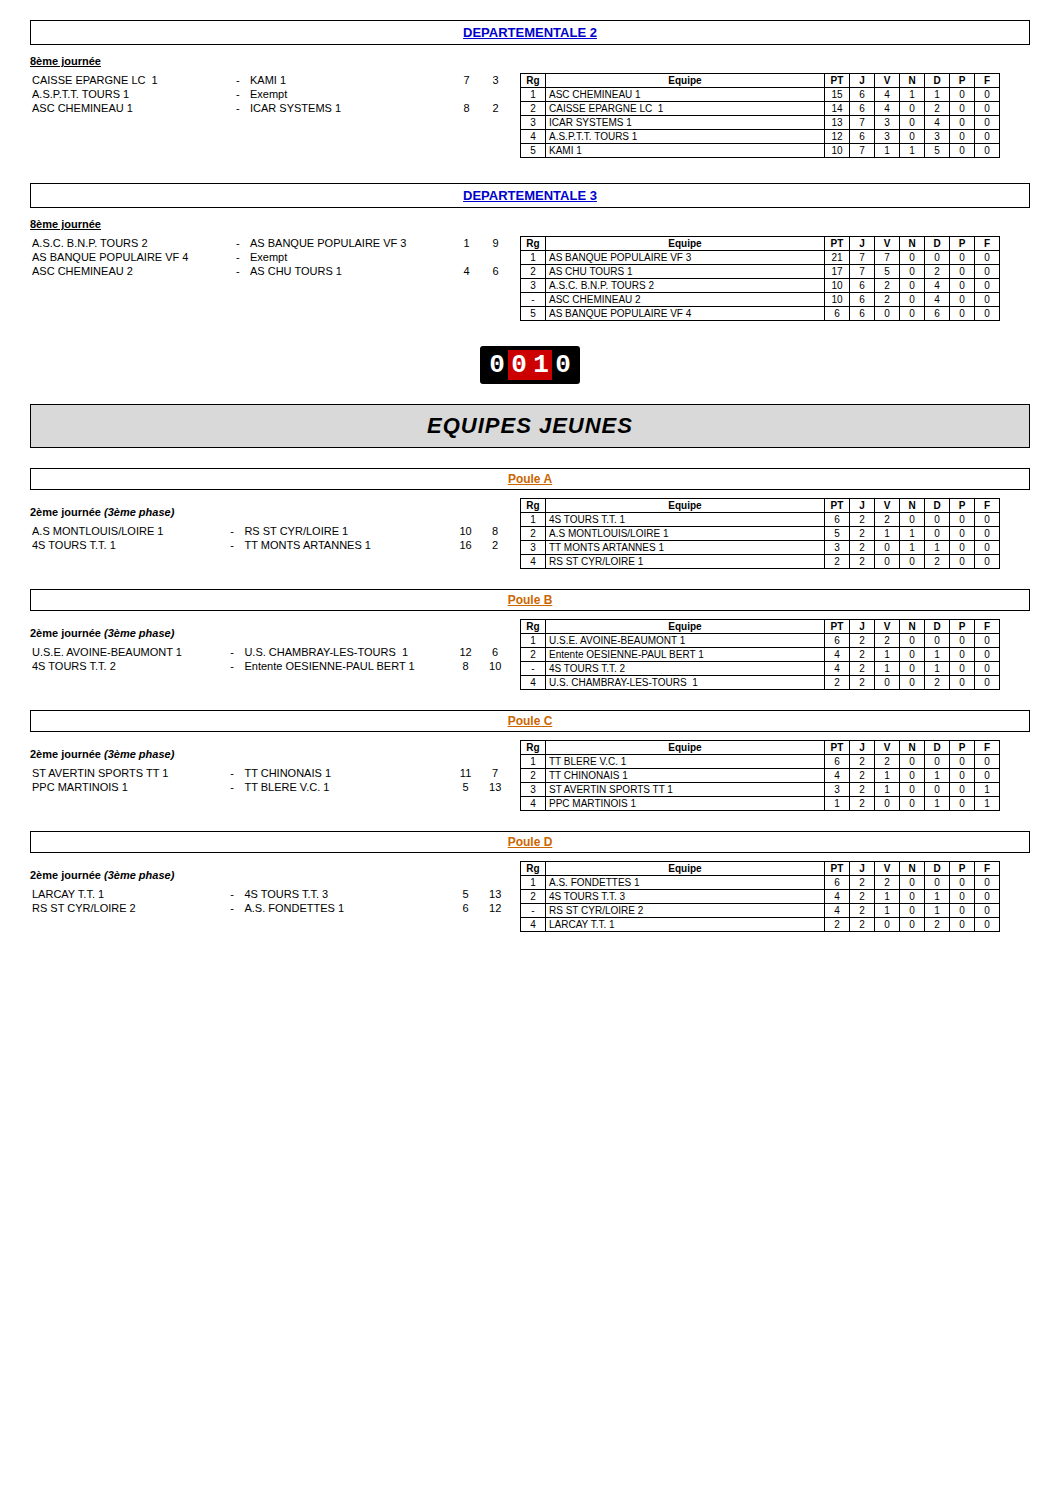DEPARTEMENTALE 2
8ème journée
| CAISSE EPARGNE LC 1 | - | KAMI 1 | 7 | 3 |
| A.S.P.T.T. TOURS 1 | - | Exempt | | |
| ASC CHEMINEAU 1 | - | ICAR SYSTEMS 1 | 8 | 2 |
| Rg | Equipe | PT | J | V | N | D | P | F |
| --- | --- | --- | --- | --- | --- | --- | --- | --- |
| 1 | ASC CHEMINEAU 1 | 15 | 6 | 4 | 1 | 1 | 0 | 0 |
| 2 | CAISSE EPARGNE LC 1 | 14 | 6 | 4 | 0 | 2 | 0 | 0 |
| 3 | ICAR SYSTEMS 1 | 13 | 7 | 3 | 0 | 4 | 0 | 0 |
| 4 | A.S.P.T.T. TOURS 1 | 12 | 6 | 3 | 0 | 3 | 0 | 0 |
| 5 | KAMI 1 | 10 | 7 | 1 | 1 | 5 | 0 | 0 |
DEPARTEMENTALE 3
8ème journée
| A.S.C. B.N.P. TOURS 2 | - | AS BANQUE POPULAIRE VF 3 | 1 | 9 |
| AS BANQUE POPULAIRE VF 4 | - | Exempt | | |
| ASC CHEMINEAU 2 | - | AS CHU TOURS 1 | 4 | 6 |
| Rg | Equipe | PT | J | V | N | D | P | F |
| --- | --- | --- | --- | --- | --- | --- | --- | --- |
| 1 | AS BANQUE POPULAIRE VF 3 | 21 | 7 | 7 | 0 | 0 | 0 | 0 |
| 2 | AS CHU TOURS 1 | 17 | 7 | 5 | 0 | 2 | 0 | 0 |
| 3 | A.S.C. B.N.P. TOURS 2 | 10 | 6 | 2 | 0 | 4 | 0 | 0 |
| - | ASC CHEMINEAU 2 | 10 | 6 | 2 | 0 | 4 | 0 | 0 |
| 5 | AS BANQUE POPULAIRE VF 4 | 6 | 6 | 0 | 0 | 6 | 0 | 0 |
0010
EQUIPES JEUNES
Poule A
2ème journée (3ème phase)
| A.S MONTLOUIS/LOIRE 1 | - | RS ST CYR/LOIRE 1 | 10 | 8 |
| 4S TOURS T.T. 1 | - | TT MONTS ARTANNES 1 | 16 | 2 |
| Rg | Equipe | PT | J | V | N | D | P | F |
| --- | --- | --- | --- | --- | --- | --- | --- | --- |
| 1 | 4S TOURS T.T. 1 | 6 | 2 | 2 | 0 | 0 | 0 | 0 |
| 2 | A.S MONTLOUIS/LOIRE 1 | 5 | 2 | 1 | 1 | 0 | 0 | 0 |
| 3 | TT MONTS ARTANNES 1 | 3 | 2 | 0 | 1 | 1 | 0 | 0 |
| 4 | RS ST CYR/LOIRE 1 | 2 | 2 | 0 | 0 | 2 | 0 | 0 |
Poule B
2ème journée (3ème phase)
| U.S.E. AVOINE-BEAUMONT 1 | - | U.S. CHAMBRAY-LES-TOURS 1 | 12 | 6 |
| 4S TOURS T.T. 2 | - | Entente OESIENNE-PAUL BERT 1 | 8 | 10 |
| Rg | Equipe | PT | J | V | N | D | P | F |
| --- | --- | --- | --- | --- | --- | --- | --- | --- |
| 1 | U.S.E. AVOINE-BEAUMONT 1 | 6 | 2 | 2 | 0 | 0 | 0 | 0 |
| 2 | Entente OESIENNE-PAUL BERT 1 | 4 | 2 | 1 | 0 | 1 | 0 | 0 |
| - | 4S TOURS T.T. 2 | 4 | 2 | 1 | 0 | 1 | 0 | 0 |
| 4 | U.S. CHAMBRAY-LES-TOURS 1 | 2 | 2 | 0 | 0 | 2 | 0 | 0 |
Poule C
2ème journée (3ème phase)
| ST AVERTIN SPORTS TT 1 | - | TT CHINONAIS 1 | 11 | 7 |
| PPC MARTINOIS 1 | - | TT BLERE V.C. 1 | 5 | 13 |
| Rg | Equipe | PT | J | V | N | D | P | F |
| --- | --- | --- | --- | --- | --- | --- | --- | --- |
| 1 | TT BLERE V.C. 1 | 6 | 2 | 2 | 0 | 0 | 0 | 0 |
| 2 | TT CHINONAIS 1 | 4 | 2 | 1 | 0 | 1 | 0 | 0 |
| 3 | ST AVERTIN SPORTS TT 1 | 3 | 2 | 1 | 0 | 0 | 0 | 1 |
| 4 | PPC MARTINOIS 1 | 1 | 2 | 0 | 0 | 1 | 0 | 1 |
Poule D
2ème journée (3ème phase)
| LARCAY T.T. 1 | - | 4S TOURS T.T. 3 | 5 | 13 |
| RS ST CYR/LOIRE 2 | - | A.S. FONDETTES 1 | 6 | 12 |
| Rg | Equipe | PT | J | V | N | D | P | F |
| --- | --- | --- | --- | --- | --- | --- | --- | --- |
| 1 | A.S. FONDETTES 1 | 6 | 2 | 2 | 0 | 0 | 0 | 0 |
| 2 | 4S TOURS T.T. 3 | 4 | 2 | 1 | 0 | 1 | 0 | 0 |
| - | RS ST CYR/LOIRE 2 | 4 | 2 | 1 | 0 | 1 | 0 | 0 |
| 4 | LARCAY T.T. 1 | 2 | 2 | 0 | 0 | 2 | 0 | 0 |